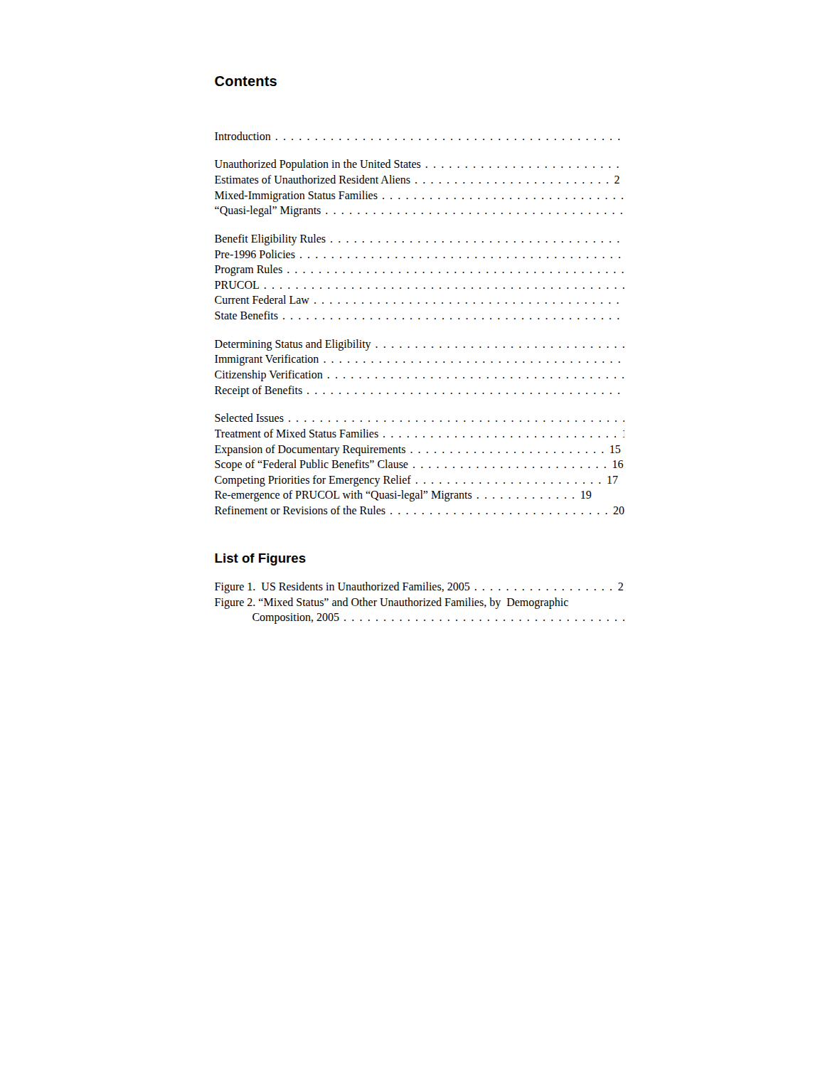Contents
Introduction . . . . . . . . . . . . . . . . . . . . . . . . . . . . . . . . . . . . . . . . . . . . . . . . . . . . . . . 1
Unauthorized Population in the United States . . . . . . . . . . . . . . . . . . . . . . . . . . . . . 1
Estimates of Unauthorized Resident Aliens . . . . . . . . . . . . . . . . . . . . . . . . . 2
Mixed-Immigration Status Families . . . . . . . . . . . . . . . . . . . . . . . . . . . . . . . 3
“Quasi-legal” Migrants . . . . . . . . . . . . . . . . . . . . . . . . . . . . . . . . . . . . . . . . . 4
Benefit Eligibility Rules . . . . . . . . . . . . . . . . . . . . . . . . . . . . . . . . . . . . . . . . . . . . . . . 5
Pre-1996 Policies . . . . . . . . . . . . . . . . . . . . . . . . . . . . . . . . . . . . . . . . . . . . . . . 5
Program Rules . . . . . . . . . . . . . . . . . . . . . . . . . . . . . . . . . . . . . . . . . . . . 5
PRUCOL . . . . . . . . . . . . . . . . . . . . . . . . . . . . . . . . . . . . . . . . . . . . . . . . 6
Current Federal Law . . . . . . . . . . . . . . . . . . . . . . . . . . . . . . . . . . . . . . . . . . . . 6
State Benefits . . . . . . . . . . . . . . . . . . . . . . . . . . . . . . . . . . . . . . . . . . . . . . . . . 9
Determining Status and Eligibility . . . . . . . . . . . . . . . . . . . . . . . . . . . . . . . . . . . . . 10
Immigrant Verification . . . . . . . . . . . . . . . . . . . . . . . . . . . . . . . . . . . . . . . . . 10
Citizenship Verification . . . . . . . . . . . . . . . . . . . . . . . . . . . . . . . . . . . . . . . . 11
Receipt of Benefits . . . . . . . . . . . . . . . . . . . . . . . . . . . . . . . . . . . . . . . . . . . . 12
Selected Issues . . . . . . . . . . . . . . . . . . . . . . . . . . . . . . . . . . . . . . . . . . . . . . . . . . . . 14
Treatment of Mixed Status Families . . . . . . . . . . . . . . . . . . . . . . . . . . . . . . 14
Expansion of Documentary Requirements . . . . . . . . . . . . . . . . . . . . . . . . . 15
Scope of “Federal Public Benefits” Clause . . . . . . . . . . . . . . . . . . . . . . . . . 16
Competing Priorities for Emergency Relief . . . . . . . . . . . . . . . . . . . . . . . . 17
Re-emergence of PRUCOL with “Quasi-legal” Migrants . . . . . . . . . . . . . 19
Refinement or Revisions of the Rules . . . . . . . . . . . . . . . . . . . . . . . . . . . . 20
List of Figures
Figure 1. US Residents in Unauthorized Families, 2005 . . . . . . . . . . . . . . . . . . 2
Figure 2. “Mixed Status” and Other Unauthorized Families, by Demographic
Composition, 2005 . . . . . . . . . . . . . . . . . . . . . . . . . . . . . . . . . . . . . . . . . . . 3